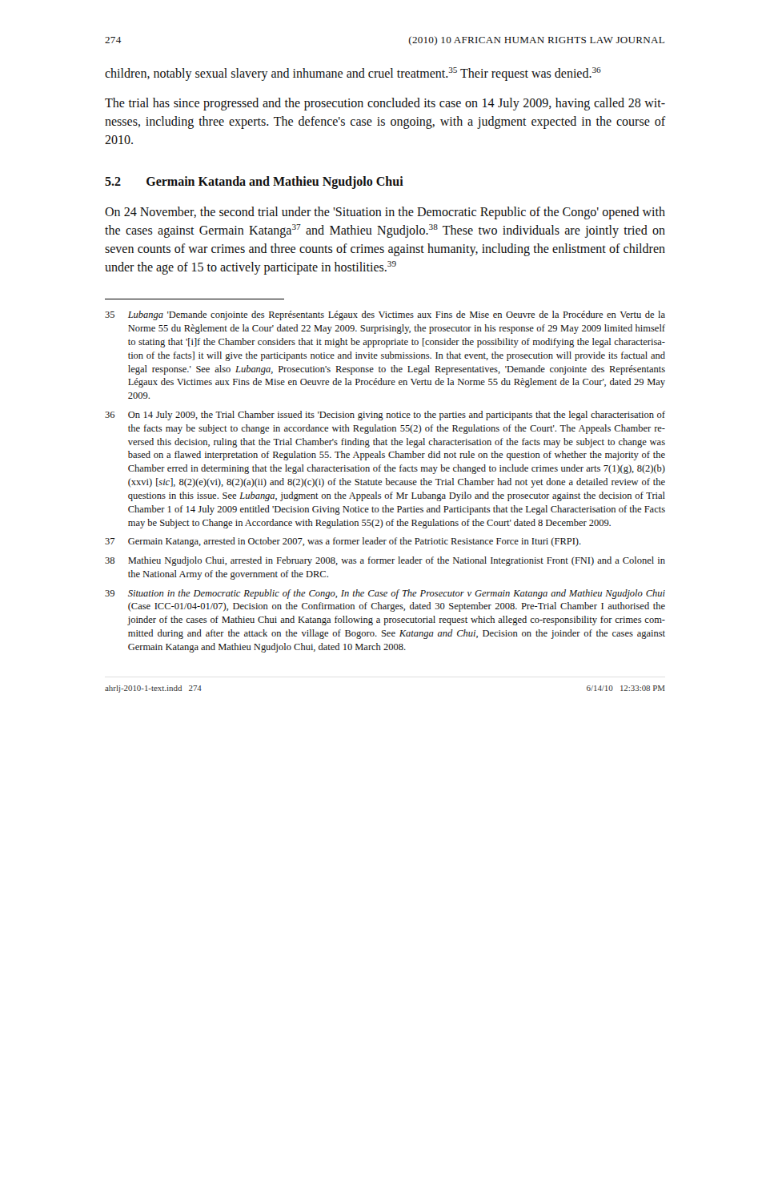274 (2010) 10 African Human Rights Law Journal
children, notably sexual slavery and inhumane and cruel treatment.35 Their request was denied.36
The trial has since progressed and the prosecution concluded its case on 14 July 2009, having called 28 witnesses, including three experts. The defence's case is ongoing, with a judgment expected in the course of 2010.
5.2 Germain Katanda and Mathieu Ngudjolo Chui
On 24 November, the second trial under the 'Situation in the Democratic Republic of the Congo' opened with the cases against Germain Katanga37 and Mathieu Ngudjolo.38 These two individuals are jointly tried on seven counts of war crimes and three counts of crimes against humanity, including the enlistment of children under the age of 15 to actively participate in hostilities.39
Lubanga 'Demande conjointe des Représentants Légaux des Victimes aux Fins de Mise en Oeuvre de la Procédure en Vertu de la Norme 55 du Règlement de la Cour' dated 22 May 2009. Surprisingly, the prosecutor in his response of 29 May 2009 limited himself to stating that '[i]f the Chamber considers that it might be appropriate to [consider the possibility of modifying the legal characterisation of the facts] it will give the participants notice and invite submissions. In that event, the prosecution will provide its factual and legal response.' See also Lubanga, Prosecution's Response to the Legal Representatives, 'Demande conjointe des Représentants Légaux des Victimes aux Fins de Mise en Oeuvre de la Procédure en Vertu de la Norme 55 du Règlement de la Cour', dated 29 May 2009.
On 14 July 2009, the Trial Chamber issued its 'Decision giving notice to the parties and participants that the legal characterisation of the facts may be subject to change in accordance with Regulation 55(2) of the Regulations of the Court'. The Appeals Chamber reversed this decision, ruling that the Trial Chamber's finding that the legal characterisation of the facts may be subject to change was based on a flawed interpretation of Regulation 55. The Appeals Chamber did not rule on the question of whether the majority of the Chamber erred in determining that the legal characterisation of the facts may be changed to include crimes under arts 7(1)(g), 8(2)(b)(xxvi) [sic], 8(2)(e)(vi), 8(2)(a)(ii) and 8(2)(c)(i) of the Statute because the Trial Chamber had not yet done a detailed review of the questions in this issue. See Lubanga, judgment on the Appeals of Mr Lubanga Dyilo and the prosecutor against the decision of Trial Chamber 1 of 14 July 2009 entitled 'Decision Giving Notice to the Parties and Participants that the Legal Characterisation of the Facts may be Subject to Change in Accordance with Regulation 55(2) of the Regulations of the Court' dated 8 December 2009.
Germain Katanga, arrested in October 2007, was a former leader of the Patriotic Resistance Force in Ituri (FRPI).
Mathieu Ngudjolo Chui, arrested in February 2008, was a former leader of the National Integrationist Front (FNI) and a Colonel in the National Army of the government of the DRC.
Situation in the Democratic Republic of the Congo, In the Case of The Prosecutor v Germain Katanga and Mathieu Ngudjolo Chui (Case ICC-01/04-01/07), Decision on the Confirmation of Charges, dated 30 September 2008. Pre-Trial Chamber I authorised the joinder of the cases of Mathieu Chui and Katanga following a prosecutorial request which alleged co-responsibility for crimes committed during and after the attack on the village of Bogoro. See Katanga and Chui, Decision on the joinder of the cases against Germain Katanga and Mathieu Ngudjolo Chui, dated 10 March 2008.
ahrlj-2010-1-text.indd 274 6/14/10 12:33:08 PM